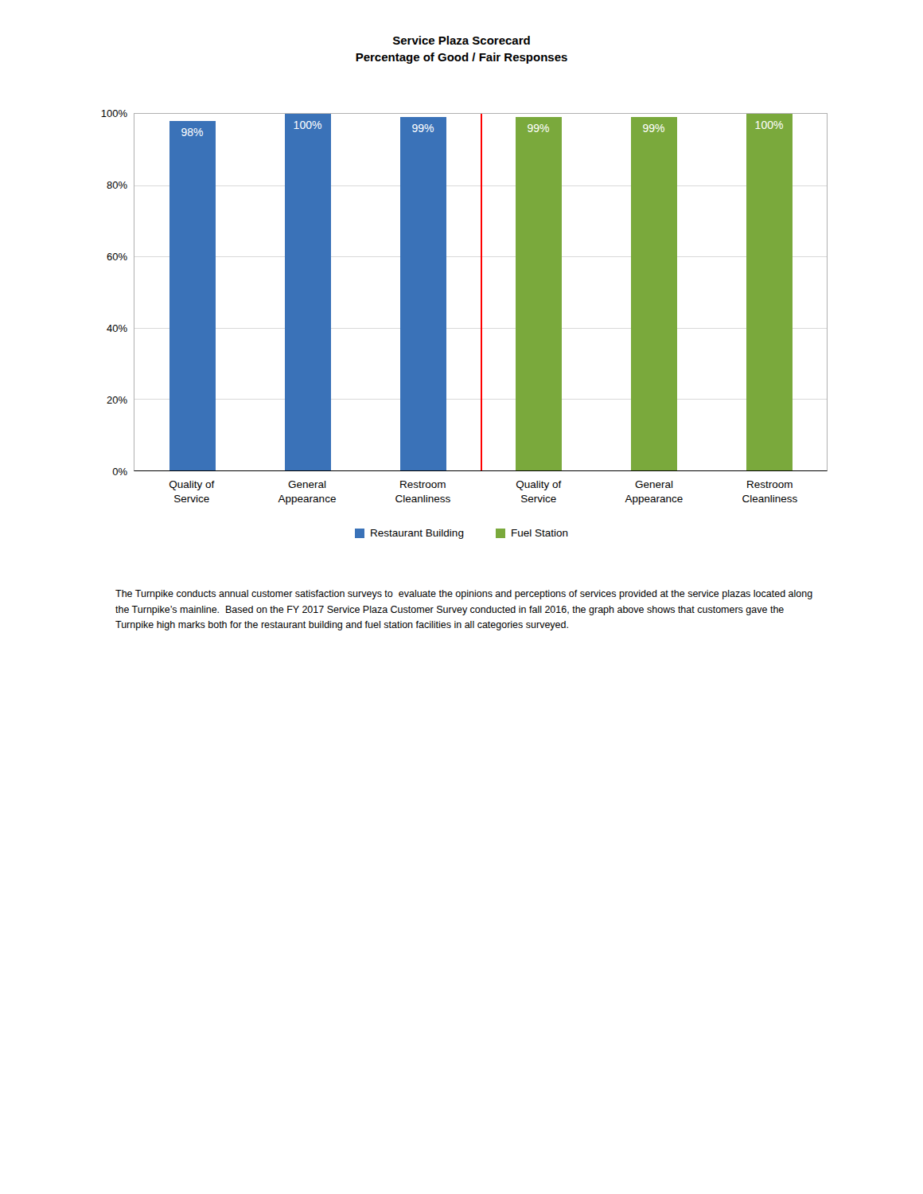Service Plaza Scorecard
Percentage of Good / Fair Responses
100% 80% 60% 40% 20% 0%
98%
100%
99%
99%
99%
100%
Quality of
Service
General
Appearance
Restroom
Cleanliness
Quality of
Service
General
Appearance
Restroom
Cleanliness
Restaurant Building
Fuel Station
The Turnpike conducts annual customer satisfaction surveys to evaluate the opinions and perceptions of services provided at the service plazas located along the Turnpike’s mainline. Based on the FY 2017 Service Plaza Customer Survey conducted in fall 2016, the graph above shows that customers gave the Turnpike high marks both for the restaurant building and fuel station facilities in all categories surveyed.